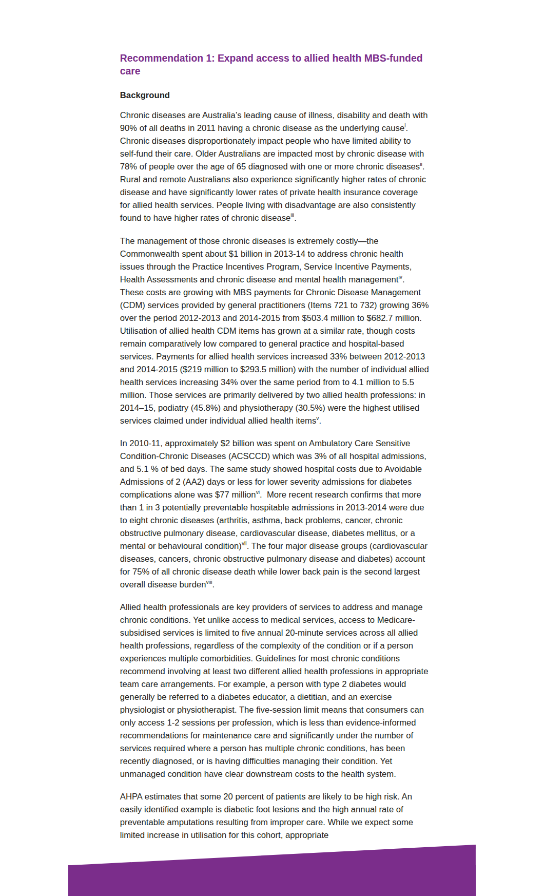Recommendation 1: Expand access to allied health MBS-funded care
Background
Chronic diseases are Australia’s leading cause of illness, disability and death with 90% of all deaths in 2011 having a chronic disease as the underlying causei. Chronic diseases disproportionately impact people who have limited ability to self-fund their care. Older Australians are impacted most by chronic disease with 78% of people over the age of 65 diagnosed with one or more chronic diseasesii. Rural and remote Australians also experience significantly higher rates of chronic disease and have significantly lower rates of private health insurance coverage for allied health services. People living with disadvantage are also consistently found to have higher rates of chronic diseaseiii.
The management of those chronic diseases is extremely costly—the Commonwealth spent about $1 billion in 2013-14 to address chronic health issues through the Practice Incentives Program, Service Incentive Payments, Health Assessments and chronic disease and mental health managementiv. These costs are growing with MBS payments for Chronic Disease Management (CDM) services provided by general practitioners (Items 721 to 732) growing 36% over the period 2012-2013 and 2014-2015 from $503.4 million to $682.7 million. Utilisation of allied health CDM items has grown at a similar rate, though costs remain comparatively low compared to general practice and hospital-based services. Payments for allied health services increased 33% between 2012-2013 and 2014-2015 ($219 million to $293.5 million) with the number of individual allied health services increasing 34% over the same period from to 4.1 million to 5.5 million. Those services are primarily delivered by two allied health professions: in 2014–15, podiatry (45.8%) and physiotherapy (30.5%) were the highest utilised services claimed under individual allied health itemsv.
In 2010-11, approximately $2 billion was spent on Ambulatory Care Sensitive Condition-Chronic Diseases (ACSCCD) which was 3% of all hospital admissions, and 5.1 % of bed days. The same study showed hospital costs due to Avoidable Admissions of 2 (AA2) days or less for lower severity admissions for diabetes complications alone was $77 millionvi. More recent research confirms that more than 1 in 3 potentially preventable hospitable admissions in 2013-2014 were due to eight chronic diseases (arthritis, asthma, back problems, cancer, chronic obstructive pulmonary disease, cardiovascular disease, diabetes mellitus, or a mental or behavioural condition)vii. The four major disease groups (cardiovascular diseases, cancers, chronic obstructive pulmonary disease and diabetes) account for 75% of all chronic disease death while lower back pain is the second largest overall disease burdenviii.
Allied health professionals are key providers of services to address and manage chronic conditions. Yet unlike access to medical services, access to Medicare-subsidised services is limited to five annual 20-minute services across all allied health professions, regardless of the complexity of the condition or if a person experiences multiple comorbidities. Guidelines for most chronic conditions recommend involving at least two different allied health professions in appropriate team care arrangements. For example, a person with type 2 diabetes would generally be referred to a diabetes educator, a dietitian, and an exercise physiologist or physiotherapist. The five-session limit means that consumers can only access 1-2 sessions per profession, which is less than evidence-informed recommendations for maintenance care and significantly under the number of services required where a person has multiple chronic conditions, has been recently diagnosed, or is having difficulties managing their condition. Yet unmanaged condition have clear downstream costs to the health system.
AHPA estimates that some 20 percent of patients are likely to be high risk. An easily identified example is diabetic foot lesions and the high annual rate of preventable amputations resulting from improper care. While we expect some limited increase in utilisation for this cohort, appropriate